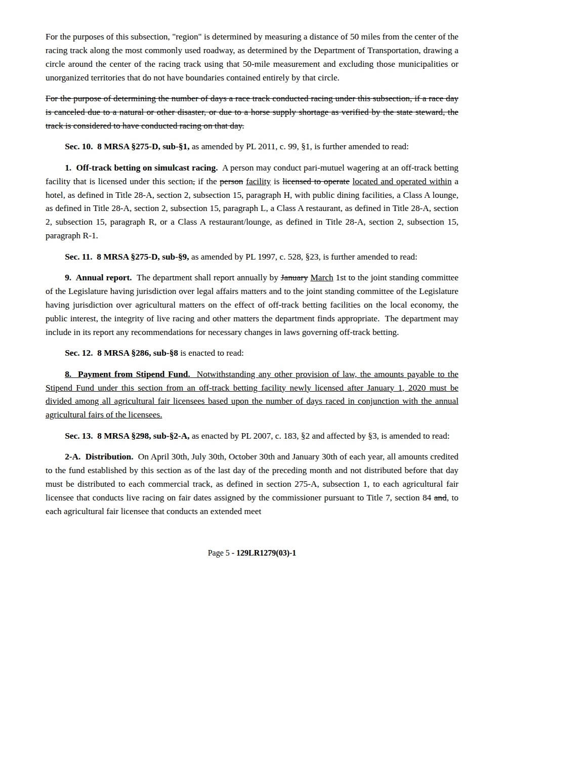For the purposes of this subsection, "region" is determined by measuring a distance of 50 miles from the center of the racing track along the most commonly used roadway, as determined by the Department of Transportation, drawing a circle around the center of the racing track using that 50-mile measurement and excluding those municipalities or unorganized territories that do not have boundaries contained entirely by that circle.
For the purpose of determining the number of days a race track conducted racing under this subsection, if a race day is canceled due to a natural or other disaster, or due to a horse supply shortage as verified by the state steward, the track is considered to have conducted racing on that day.
Sec. 10. 8 MRSA §275-D, sub-§1, as amended by PL 2011, c. 99, §1, is further amended to read:
1. Off-track betting on simulcast racing. A person may conduct pari-mutuel wagering at an off-track betting facility that is licensed under this section, if the person facility is licensed to operate located and operated within a hotel, as defined in Title 28-A, section 2, subsection 15, paragraph H, with public dining facilities, a Class A lounge, as defined in Title 28-A, section 2, subsection 15, paragraph L, a Class A restaurant, as defined in Title 28-A, section 2, subsection 15, paragraph R, or a Class A restaurant/lounge, as defined in Title 28-A, section 2, subsection 15, paragraph R-1.
Sec. 11. 8 MRSA §275-D, sub-§9, as amended by PL 1997, c. 528, §23, is further amended to read:
9. Annual report. The department shall report annually by January March 1st to the joint standing committee of the Legislature having jurisdiction over legal affairs matters and to the joint standing committee of the Legislature having jurisdiction over agricultural matters on the effect of off-track betting facilities on the local economy, the public interest, the integrity of live racing and other matters the department finds appropriate. The department may include in its report any recommendations for necessary changes in laws governing off-track betting.
Sec. 12. 8 MRSA §286, sub-§8 is enacted to read:
8. Payment from Stipend Fund. Notwithstanding any other provision of law, the amounts payable to the Stipend Fund under this section from an off-track betting facility newly licensed after January 1, 2020 must be divided among all agricultural fair licensees based upon the number of days raced in conjunction with the annual agricultural fairs of the licensees.
Sec. 13. 8 MRSA §298, sub-§2-A, as enacted by PL 2007, c. 183, §2 and affected by §3, is amended to read:
2-A. Distribution. On April 30th, July 30th, October 30th and January 30th of each year, all amounts credited to the fund established by this section as of the last day of the preceding month and not distributed before that day must be distributed to each commercial track, as defined in section 275-A, subsection 1, to each agricultural fair licensee that conducts live racing on fair dates assigned by the commissioner pursuant to Title 7, section 84 and, to each agricultural fair licensee that conducts an extended meet
Page 5 - 129LR1279(03)-1